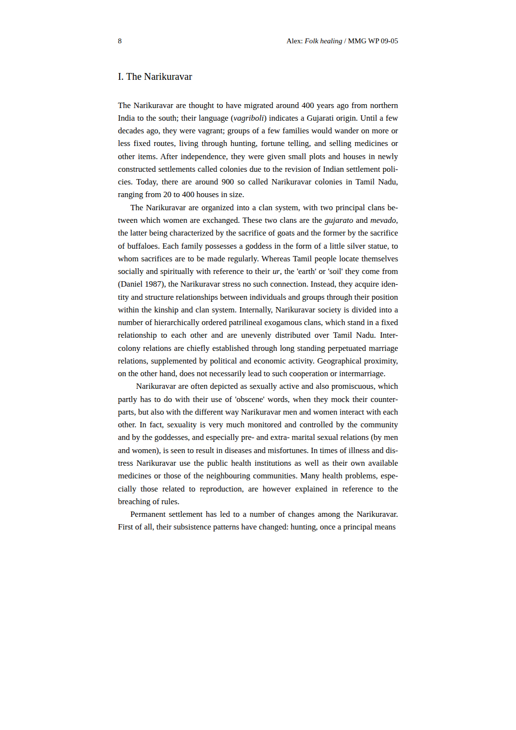8 Alex: Folk healing / MMG WP 09-05
I. The Narikuravar
The Narikuravar are thought to have migrated around 400 years ago from northern India to the south; their language (vagriboli) indicates a Gujarati origin. Until a few decades ago, they were vagrant; groups of a few families would wander on more or less fixed routes, living through hunting, fortune telling, and selling medicines or other items. After independence, they were given small plots and houses in newly constructed settlements called colonies due to the revision of Indian settlement policies. Today, there are around 900 so called Narikuravar colonies in Tamil Nadu, ranging from 20 to 400 houses in size.
The Narikuravar are organized into a clan system, with two principal clans between which women are exchanged. These two clans are the gujarato and mevado, the latter being characterized by the sacrifice of goats and the former by the sacrifice of buffaloes. Each family possesses a goddess in the form of a little silver statue, to whom sacrifices are to be made regularly. Whereas Tamil people locate themselves socially and spiritually with reference to their ur, the 'earth' or 'soil' they come from (Daniel 1987), the Narikuravar stress no such connection. Instead, they acquire identity and structure relationships between individuals and groups through their position within the kinship and clan system. Internally, Narikuravar society is divided into a number of hierarchically ordered patrilineal exogamous clans, which stand in a fixed relationship to each other and are unevenly distributed over Tamil Nadu. Inter-colony relations are chiefly established through long standing perpetuated marriage relations, supplemented by political and economic activity. Geographical proximity, on the other hand, does not necessarily lead to such cooperation or intermarriage.
Narikuravar are often depicted as sexually active and also promiscuous, which partly has to do with their use of 'obscene' words, when they mock their counterparts, but also with the different way Narikuravar men and women interact with each other. In fact, sexuality is very much monitored and controlled by the community and by the goddesses, and especially pre- and extra- marital sexual relations (by men and women), is seen to result in diseases and misfortunes. In times of illness and distress Narikuravar use the public health institutions as well as their own available medicines or those of the neighbouring communities. Many health problems, especially those related to reproduction, are however explained in reference to the breaching of rules.
Permanent settlement has led to a number of changes among the Narikuravar. First of all, their subsistence patterns have changed: hunting, once a principal means